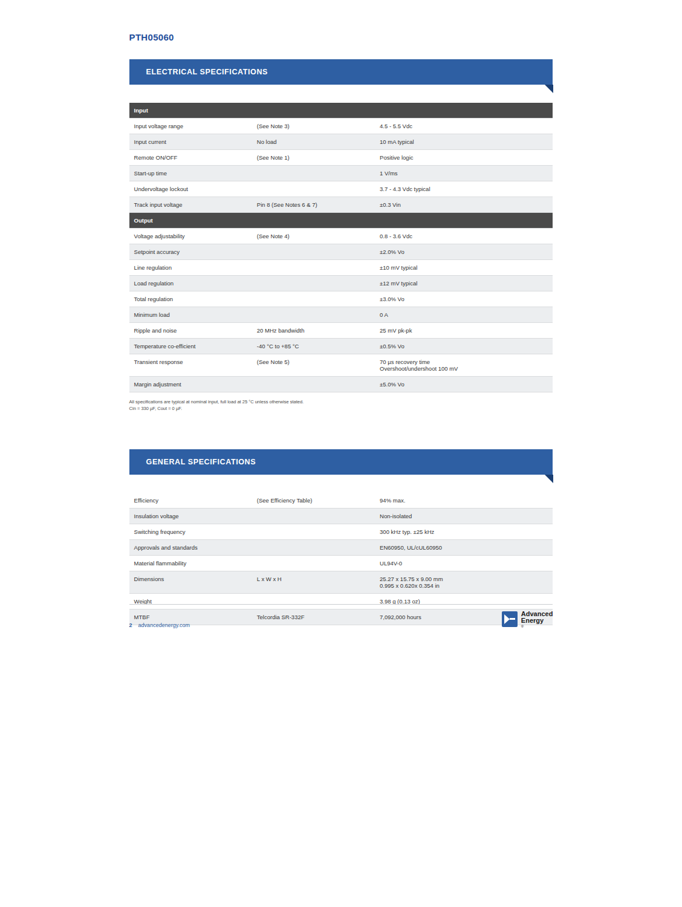PTH05060
ELECTRICAL SPECIFICATIONS
| Input |
| Input voltage range | (See Note 3) | 4.5 - 5.5 Vdc |
| Input current | No load | 10 mA typical |
| Remote ON/OFF | (See Note 1) | Positive logic |
| Start-up time | | 1 V/ms |
| Undervoltage lockout | | 3.7 - 4.3 Vdc typical |
| Track input voltage | Pin 8 (See Notes 6 & 7) | ±0.3 Vin |
| Output |
| Voltage adjustability | (See Note 4) | 0.8 - 3.6 Vdc |
| Setpoint accuracy | | ±2.0% Vo |
| Line regulation | | ±10 mV typical |
| Load regulation | | ±12 mV typical |
| Total regulation | | ±3.0% Vo |
| Minimum load | | 0 A |
| Ripple and noise | 20 MHz bandwidth | 25 mV pk-pk |
| Temperature co-efficient | -40 °C to +85 °C | ±0.5% Vo |
| Transient response | (See Note 5) | 70 µs recovery time Overshoot/undershoot 100 mV |
| Margin adjustment | | ±5.0% Vo |
All specifications are typical at nominal input, full load at 25 °C unless otherwise stated.
Cin = 330 µF, Cout = 0 µF.
GENERAL SPECIFICATIONS
| Efficiency | (See Efficiency Table) | 94% max. |
| Insulation voltage | | Non-isolated |
| Switching frequency | | 300 kHz typ. ±25 kHz |
| Approvals and standards | | EN60950, UL/cUL60950 |
| Material flammability | | UL94V-0 |
| Dimensions | L x W x H | 25.27 x 15.75 x 9.00 mm 0.995 x 0.620x 0.354 in |
| Weight | | 3.98 g (0.13 oz) |
| MTBF | Telcordia SR-332F | 7,092,000 hours |
2advancedenergy.com
Advanced Energy®